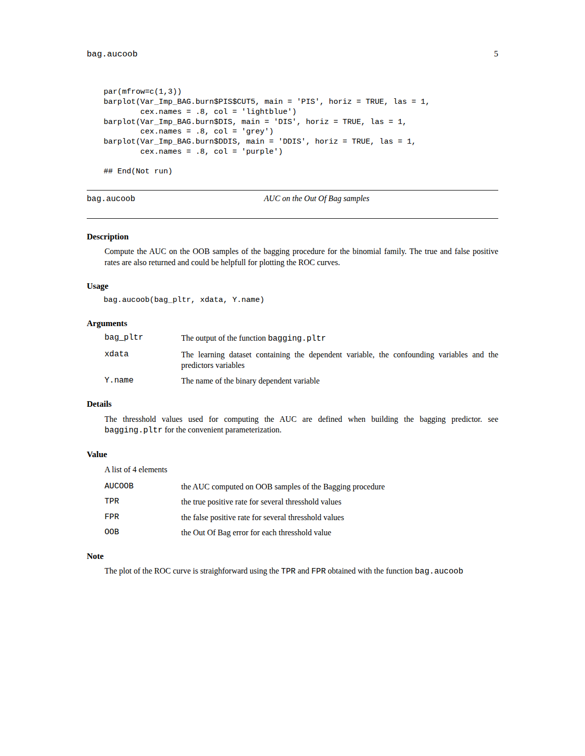bag.aucoob 5
par(mfrow=c(1,3))
barplot(Var_Imp_BAG.burn$PIS$CUT5, main = 'PIS', horiz = TRUE, las = 1,
        cex.names = .8, col = 'lightblue')
barplot(Var_Imp_BAG.burn$DIS, main = 'DIS', horiz = TRUE, las = 1,
        cex.names = .8, col = 'grey')
barplot(Var_Imp_BAG.burn$DDIS, main = 'DDIS', horiz = TRUE, las = 1,
        cex.names = .8, col = 'purple')

## End(Not run)
bag.aucoob AUC on the Out Of Bag samples
Description
Compute the AUC on the OOB samples of the bagging procedure for the binomial family. The true and false positive rates are also returned and could be helpfull for plotting the ROC curves.
Usage
bag.aucoob(bag_pltr, xdata, Y.name)
Arguments
bag_pltr
The output of the function bagging.pltr
xdata
The learning dataset containing the dependent variable, the confounding variables and the predictors variables
Y.name
The name of the binary dependent variable
Details
The thresshold values used for computing the AUC are defined when building the bagging predictor. see bagging.pltr for the convenient parameterization.
Value
A list of 4 elements
AUCOOB
the AUC computed on OOB samples of the Bagging procedure
TPR
the true positive rate for several thresshold values
FPR
the false positive rate for several thresshold values
OOB
the Out Of Bag error for each thresshold value
Note
The plot of the ROC curve is straighforward using the TPR and FPR obtained with the function bag.aucoob